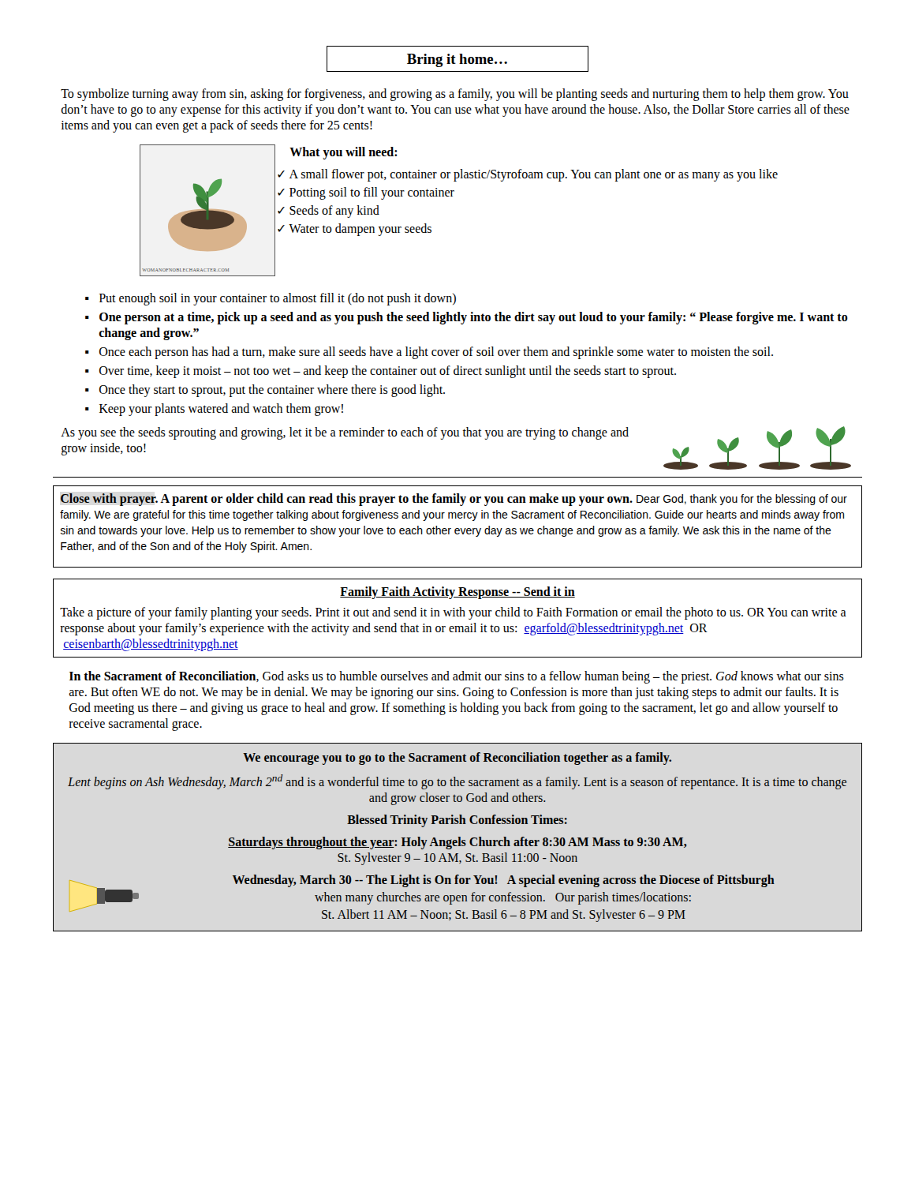Bring it home…
To symbolize turning away from sin, asking for forgiveness, and growing as a family, you will be planting seeds and nurturing them to help them grow. You don’t have to go to any expense for this activity if you don’t want to. You can use what you have around the house. Also, the Dollar Store carries all of these items and you can even get a pack of seeds there for 25 cents!
WOMANOFNOBLECHARACTER.COM
What you will need:
A small flower pot, container or plastic/Styrofoam cup. You can plant one or as many as you like
Potting soil to fill your container
Seeds of any kind
Water to dampen your seeds
Put enough soil in your container to almost fill it (do not push it down)
One person at a time, pick up a seed and as you push the seed lightly into the dirt say out loud to your family: “ Please forgive me. I want to change and grow.”
Once each person has had a turn, make sure all seeds have a light cover of soil over them and sprinkle some water to moisten the soil.
Over time, keep it moist – not too wet – and keep the container out of direct sunlight until the seeds start to sprout.
Once they start to sprout, put the container where there is good light.
Keep your plants watered and watch them grow!
As you see the seeds sprouting and growing, let it be a reminder to each of you that you are trying to change and grow inside, too!
Close with prayer. A parent or older child can read this prayer to the family or you can make up your own. Dear God, thank you for the blessing of our family. We are grateful for this time together talking about forgiveness and your mercy in the Sacrament of Reconciliation. Guide our hearts and minds away from sin and towards your love. Help us to remember to show your love to each other every day as we change and grow as a family. We ask this in the name of the Father, and of the Son and of the Holy Spirit. Amen.
Family Faith Activity Response -- Send it in
Take a picture of your family planting your seeds. Print it out and send it in with your child to Faith Formation or email the photo to us. OR You can write a response about your family’s experience with the activity and send that in or email it to us: egarfold@blessedtrinitypgh.net OR ceisenbarth@blessedtrinitypgh.net
In the Sacrament of Reconciliation, God asks us to humble ourselves and admit our sins to a fellow human being – the priest. God knows what our sins are. But often WE do not. We may be in denial. We may be ignoring our sins. Going to Confession is more than just taking steps to admit our faults. It is God meeting us there – and giving us grace to heal and grow. If something is holding you back from going to the sacrament, let go and allow yourself to receive sacramental grace.
We encourage you to go to the Sacrament of Reconciliation together as a family.
Lent begins on Ash Wednesday, March 2nd and is a wonderful time to go to the sacrament as a family. Lent is a season of repentance. It is a time to change and grow closer to God and others.
Blessed Trinity Parish Confession Times:
Saturdays throughout the year: Holy Angels Church after 8:30 AM Mass to 9:30 AM,
St. Sylvester 9 – 10 AM, St. Basil 11:00 - Noon
Wednesday, March 30 -- The Light is On for You! A special evening across the Diocese of Pittsburgh
when many churches are open for confession. Our parish times/locations:
St. Albert 11 AM – Noon; St. Basil 6 – 8 PM and St. Sylvester 6 – 9 PM